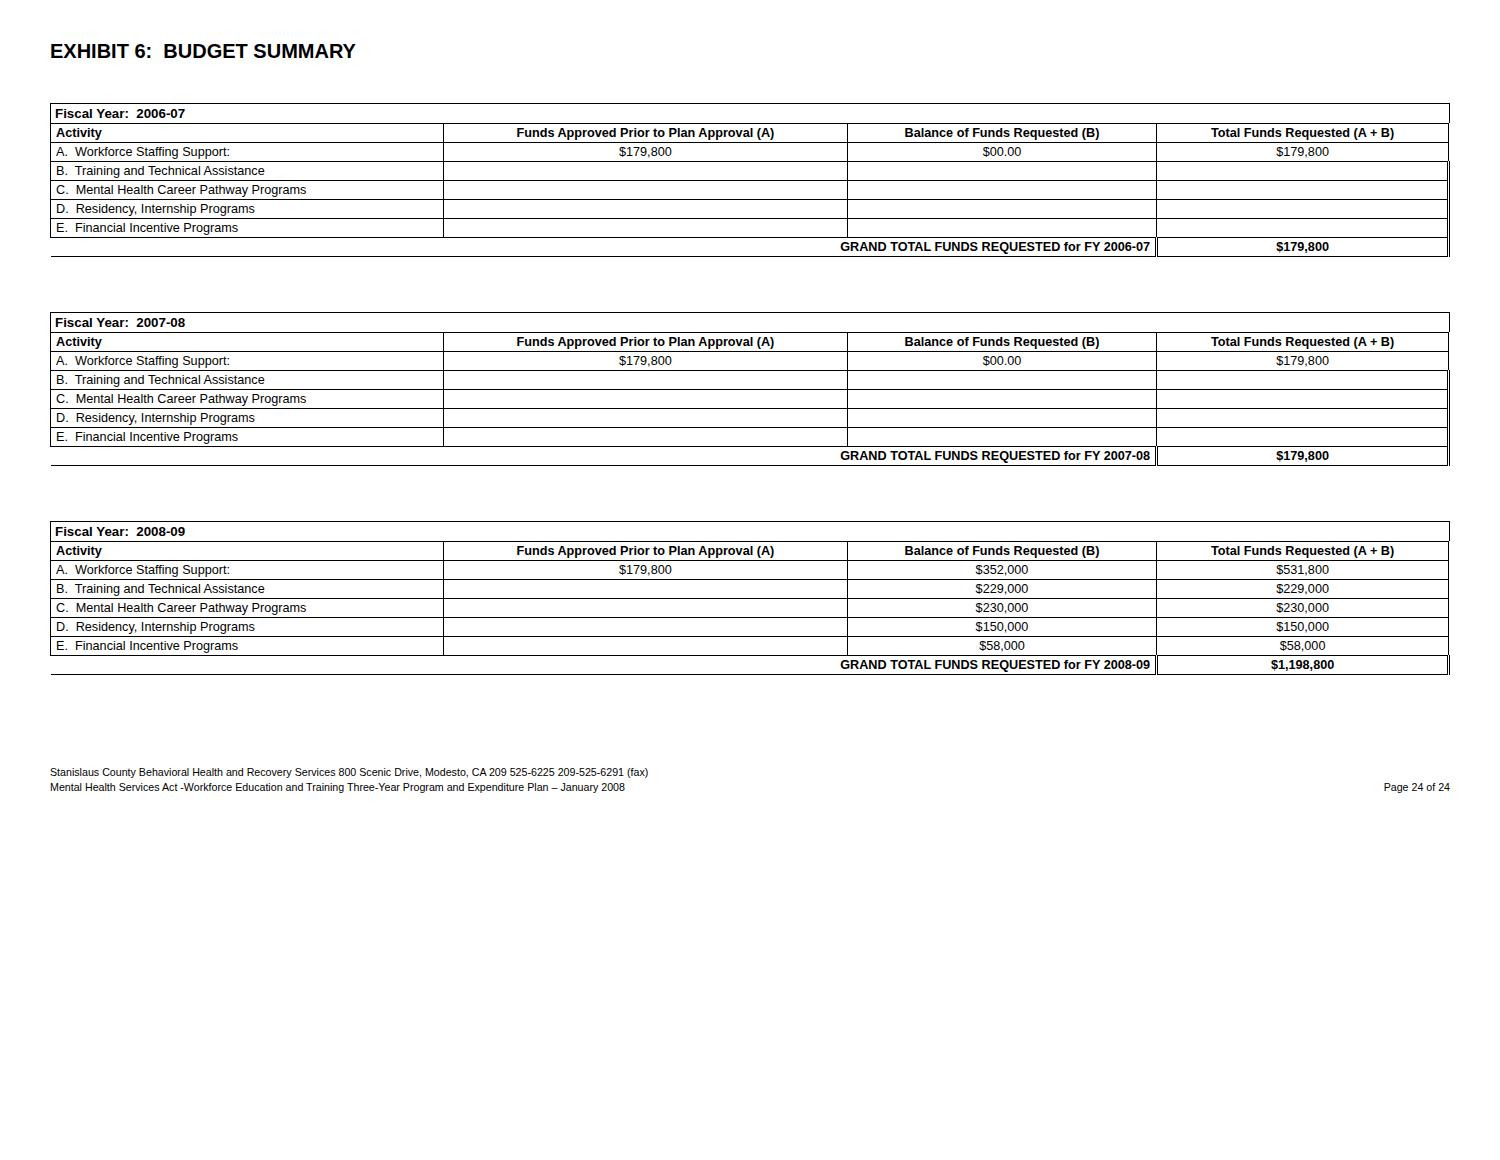EXHIBIT 6: BUDGET SUMMARY
Fiscal Year: 2006-07
| Activity | Funds Approved Prior to Plan Approval (A) | Balance of Funds Requested (B) | Total Funds Requested (A + B) |
| --- | --- | --- | --- |
| A. Workforce Staffing Support: | $179,800 | $00.00 | $179,800 |
| B. Training and Technical Assistance | | | |
| C. Mental Health Career Pathway Programs | | | |
| D. Residency, Internship Programs | | | |
| E. Financial Incentive Programs | | | |
| GRAND TOTAL FUNDS REQUESTED for FY 2006-07 | $179,800 |
Fiscal Year: 2007-08
| Activity | Funds Approved Prior to Plan Approval (A) | Balance of Funds Requested (B) | Total Funds Requested (A + B) |
| --- | --- | --- | --- |
| A. Workforce Staffing Support: | $179,800 | $00.00 | $179,800 |
| B. Training and Technical Assistance | | | |
| C. Mental Health Career Pathway Programs | | | |
| D. Residency, Internship Programs | | | |
| E. Financial Incentive Programs | | | |
| GRAND TOTAL FUNDS REQUESTED for FY 2007-08 | $179,800 |
Fiscal Year: 2008-09
| Activity | Funds Approved Prior to Plan Approval (A) | Balance of Funds Requested (B) | Total Funds Requested (A + B) |
| --- | --- | --- | --- |
| A. Workforce Staffing Support: | $179,800 | $352,000 | $531,800 |
| B. Training and Technical Assistance | | $229,000 | $229,000 |
| C. Mental Health Career Pathway Programs | | $230,000 | $230,000 |
| D. Residency, Internship Programs | | $150,000 | $150,000 |
| E. Financial Incentive Programs | | $58,000 | $58,000 |
| GRAND TOTAL FUNDS REQUESTED for FY 2008-09 | $1,198,800 |
Stanislaus County Behavioral Health and Recovery Services 800 Scenic Drive, Modesto, CA 209 525-6225 209-525-6291 (fax)
Mental Health Services Act -Workforce Education and Training Three-Year Program and Expenditure Plan – January 2008 Page 24 of 24